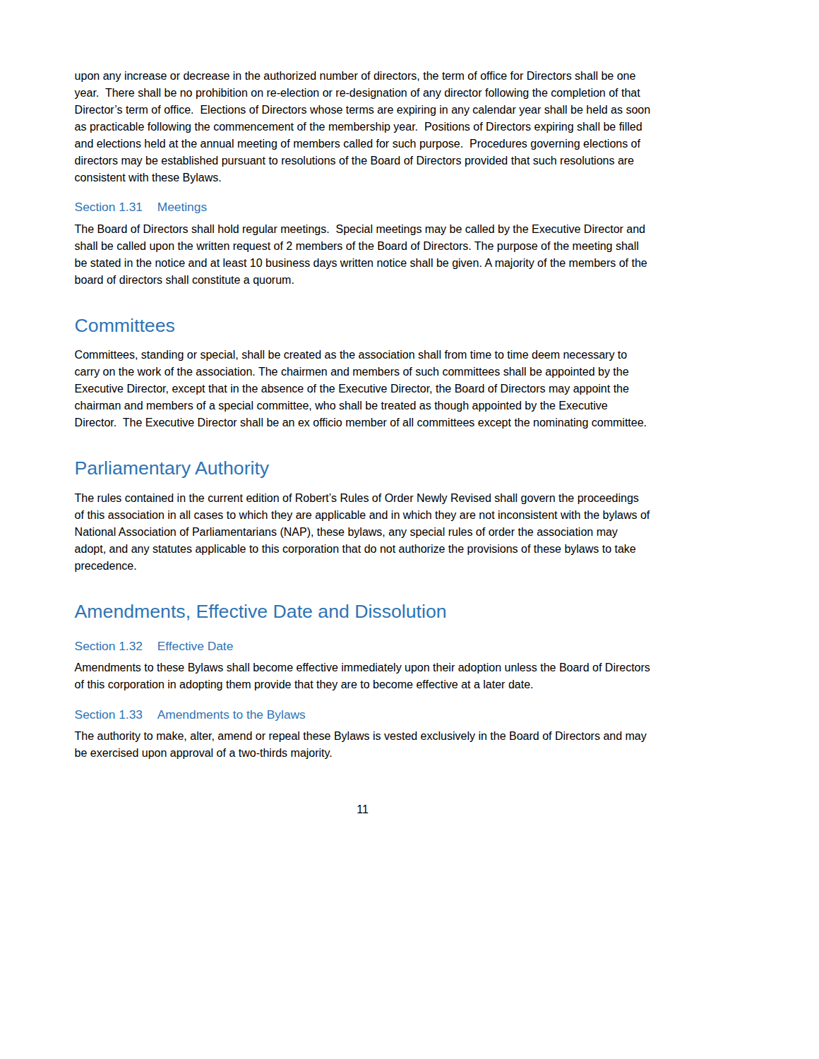upon any increase or decrease in the authorized number of directors, the term of office for Directors shall be one year. There shall be no prohibition on re-election or re-designation of any director following the completion of that Director’s term of office. Elections of Directors whose terms are expiring in any calendar year shall be held as soon as practicable following the commencement of the membership year. Positions of Directors expiring shall be filled and elections held at the annual meeting of members called for such purpose. Procedures governing elections of directors may be established pursuant to resolutions of the Board of Directors provided that such resolutions are consistent with these Bylaws.
Section 1.31 Meetings
The Board of Directors shall hold regular meetings. Special meetings may be called by the Executive Director and shall be called upon the written request of 2 members of the Board of Directors. The purpose of the meeting shall be stated in the notice and at least 10 business days written notice shall be given. A majority of the members of the board of directors shall constitute a quorum.
Committees
Committees, standing or special, shall be created as the association shall from time to time deem necessary to carry on the work of the association. The chairmen and members of such committees shall be appointed by the Executive Director, except that in the absence of the Executive Director, the Board of Directors may appoint the chairman and members of a special committee, who shall be treated as though appointed by the Executive Director. The Executive Director shall be an ex officio member of all committees except the nominating committee.
Parliamentary Authority
The rules contained in the current edition of Robert’s Rules of Order Newly Revised shall govern the proceedings of this association in all cases to which they are applicable and in which they are not inconsistent with the bylaws of National Association of Parliamentarians (NAP), these bylaws, any special rules of order the association may adopt, and any statutes applicable to this corporation that do not authorize the provisions of these bylaws to take precedence.
Amendments, Effective Date and Dissolution
Section 1.32 Effective Date
Amendments to these Bylaws shall become effective immediately upon their adoption unless the Board of Directors of this corporation in adopting them provide that they are to become effective at a later date.
Section 1.33 Amendments to the Bylaws
The authority to make, alter, amend or repeal these Bylaws is vested exclusively in the Board of Directors and may be exercised upon approval of a two-thirds majority.
11